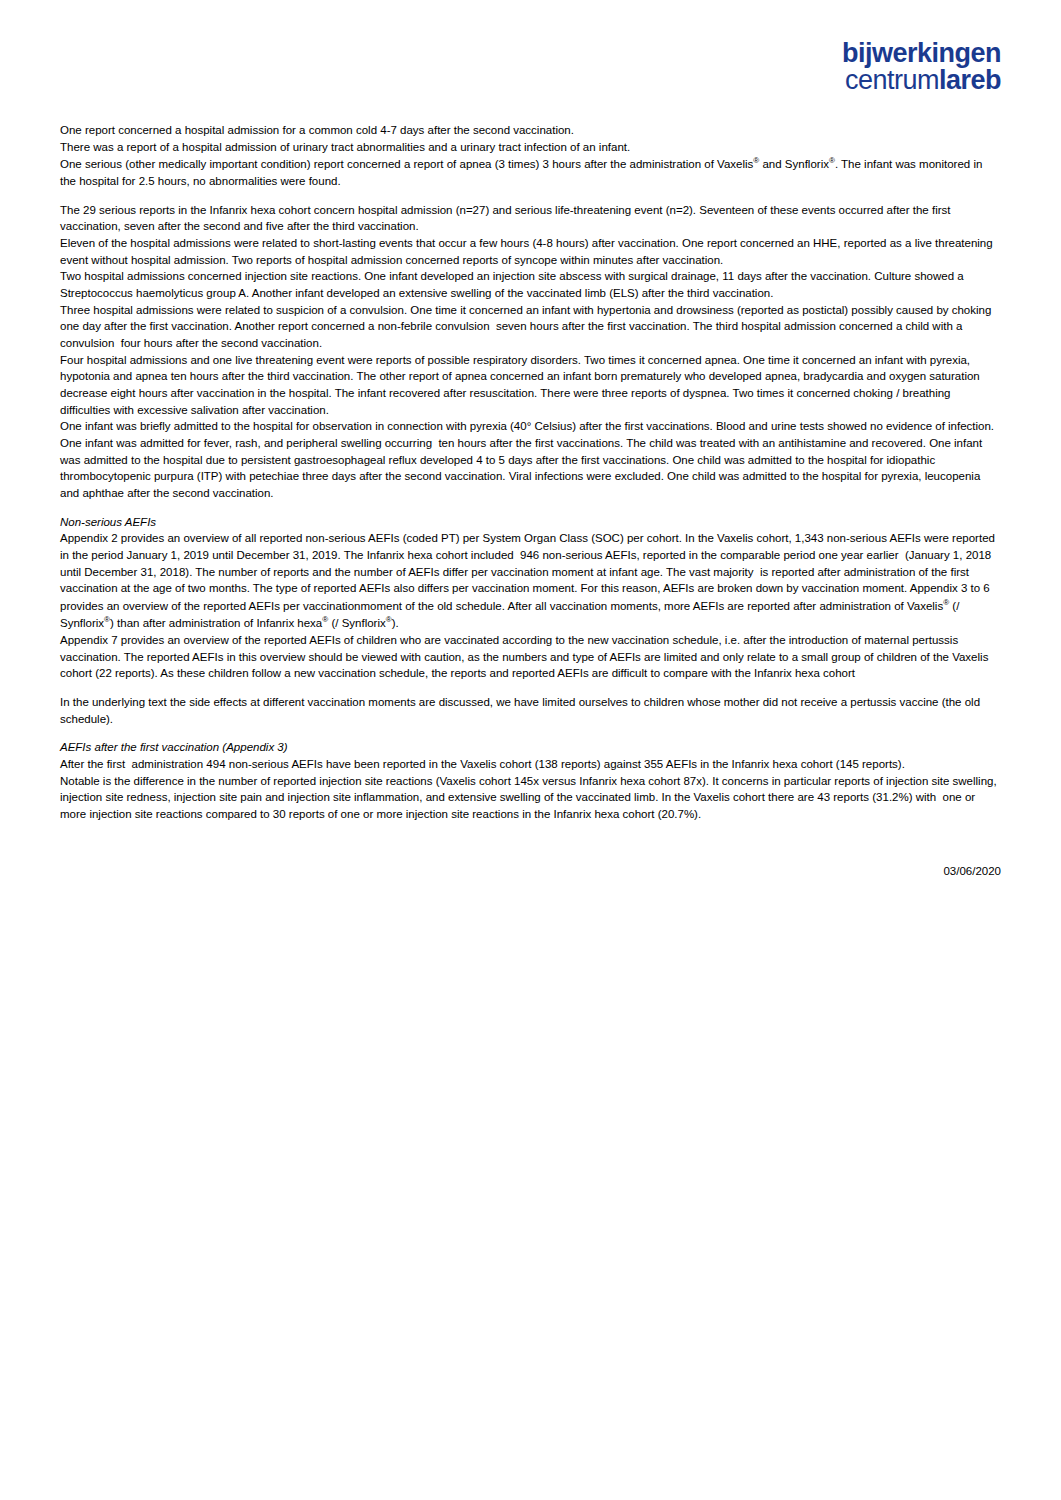bijwerkingen
centrumlareb
One report concerned a hospital admission for a common cold 4-7 days after the second vaccination.
There was a report of a hospital admission of urinary tract abnormalities and a urinary tract infection of an infant.
One serious (other medically important condition) report concerned a report of apnea (3 times) 3 hours after the administration of Vaxelis® and Synflorix®. The infant was monitored in the hospital for 2.5 hours, no abnormalities were found.
The 29 serious reports in the Infanrix hexa cohort concern hospital admission (n=27) and serious life-threatening event (n=2). Seventeen of these events occurred after the first vaccination, seven after the second and five after the third vaccination.
Eleven of the hospital admissions were related to short-lasting events that occur a few hours (4-8 hours) after vaccination. One report concerned an HHE, reported as a live threatening event without hospital admission. Two reports of hospital admission concerned reports of syncope within minutes after vaccination.
Two hospital admissions concerned injection site reactions. One infant developed an injection site abscess with surgical drainage, 11 days after the vaccination. Culture showed a Streptococcus haemolyticus group A. Another infant developed an extensive swelling of the vaccinated limb (ELS) after the third vaccination.
Three hospital admissions were related to suspicion of a convulsion. One time it concerned an infant with hypertonia and drowsiness (reported as postictal) possibly caused by choking one day after the first vaccination. Another report concerned a non-febrile convulsion seven hours after the first vaccination. The third hospital admission concerned a child with a convulsion four hours after the second vaccination.
Four hospital admissions and one live threatening event were reports of possible respiratory disorders. Two times it concerned apnea. One time it concerned an infant with pyrexia, hypotonia and apnea ten hours after the third vaccination. The other report of apnea concerned an infant born prematurely who developed apnea, bradycardia and oxygen saturation decrease eight hours after vaccination in the hospital. The infant recovered after resuscitation. There were three reports of dyspnea. Two times it concerned choking / breathing difficulties with excessive salivation after vaccination.
One infant was briefly admitted to the hospital for observation in connection with pyrexia (40° Celsius) after the first vaccinations. Blood and urine tests showed no evidence of infection. One infant was admitted for fever, rash, and peripheral swelling occurring ten hours after the first vaccinations. The child was treated with an antihistamine and recovered. One infant was admitted to the hospital due to persistent gastroesophageal reflux developed 4 to 5 days after the first vaccinations. One child was admitted to the hospital for idiopathic thrombocytopenic purpura (ITP) with petechiae three days after the second vaccination. Viral infections were excluded. One child was admitted to the hospital for pyrexia, leucopenia and aphthae after the second vaccination.
Non-serious AEFIs
Appendix 2 provides an overview of all reported non-serious AEFIs (coded PT) per System Organ Class (SOC) per cohort. In the Vaxelis cohort, 1,343 non-serious AEFIs were reported in the period January 1, 2019 until December 31, 2019. The Infanrix hexa cohort included 946 non-serious AEFIs, reported in the comparable period one year earlier (January 1, 2018 until December 31, 2018). The number of reports and the number of AEFIs differ per vaccination moment at infant age. The vast majority is reported after administration of the first vaccination at the age of two months. The type of reported AEFIs also differs per vaccination moment. For this reason, AEFIs are broken down by vaccination moment. Appendix 3 to 6 provides an overview of the reported AEFIs per vaccinationmoment of the old schedule. After all vaccination moments, more AEFIs are reported after administration of Vaxelis® (/ Synflorix®) than after administration of Infanrix hexa® (/ Synflorix®).
Appendix 7 provides an overview of the reported AEFIs of children who are vaccinated according to the new vaccination schedule, i.e. after the introduction of maternal pertussis vaccination. The reported AEFIs in this overview should be viewed with caution, as the numbers and type of AEFIs are limited and only relate to a small group of children of the Vaxelis cohort (22 reports). As these children follow a new vaccination schedule, the reports and reported AEFIs are difficult to compare with the Infanrix hexa cohort
In the underlying text the side effects at different vaccination moments are discussed, we have limited ourselves to children whose mother did not receive a pertussis vaccine (the old schedule).
AEFIs after the first vaccination (Appendix 3)
After the first administration 494 non-serious AEFIs have been reported in the Vaxelis cohort (138 reports) against 355 AEFIs in the Infanrix hexa cohort (145 reports).
Notable is the difference in the number of reported injection site reactions (Vaxelis cohort 145x versus Infanrix hexa cohort 87x). It concerns in particular reports of injection site swelling, injection site redness, injection site pain and injection site inflammation, and extensive swelling of the vaccinated limb. In the Vaxelis cohort there are 43 reports (31.2%) with one or more injection site reactions compared to 30 reports of one or more injection site reactions in the Infanrix hexa cohort (20.7%).
03/06/2020